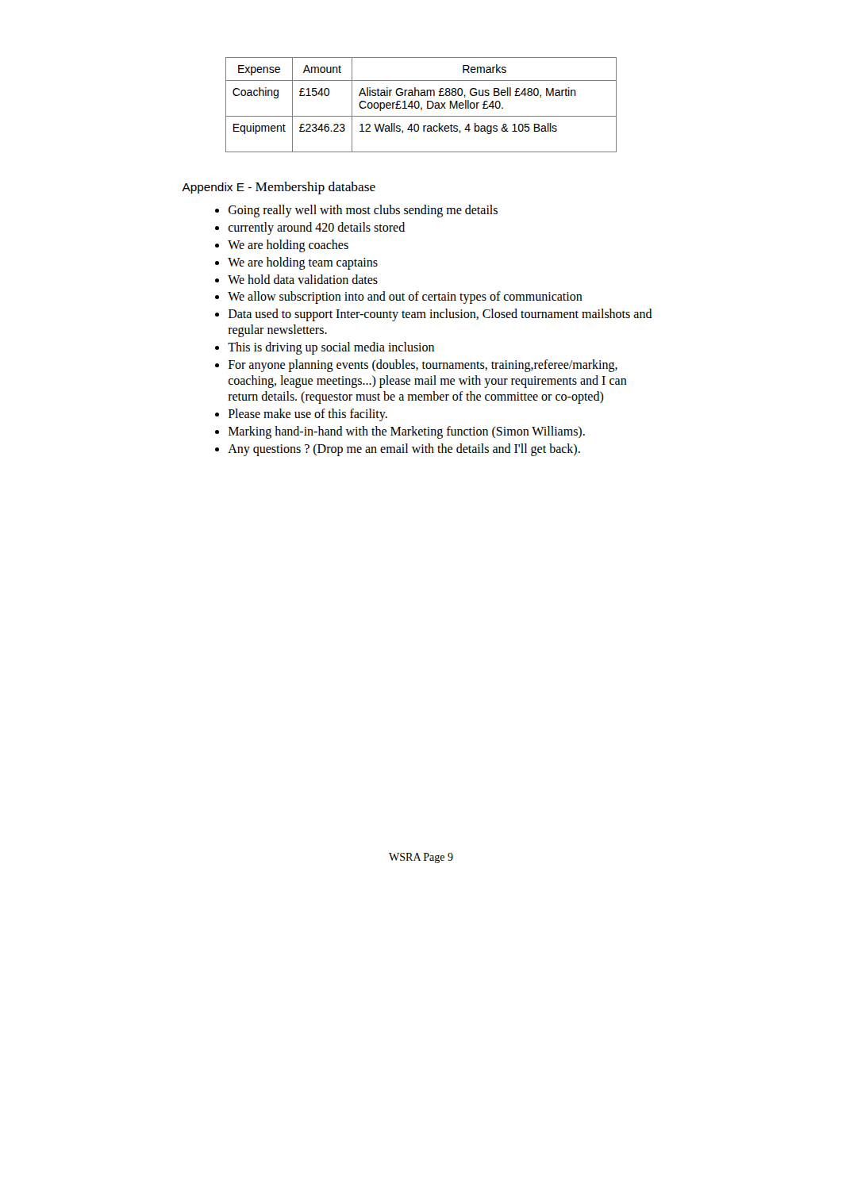| Expense | Amount | Remarks |
| --- | --- | --- |
| Coaching | £1540 | Alistair Graham £880, Gus Bell £480, Martin Cooper£140, Dax Mellor £40. |
| Equipment | £2346.23 | 12 Walls, 40 rackets, 4 bags & 105 Balls |
Appendix E - Membership database
Going really well with most clubs sending me details
currently around 420 details stored
We are holding coaches
We are holding team captains
We hold data validation dates
We allow subscription into and out of certain types of communication
Data used to support Inter-county team inclusion, Closed tournament mailshots and regular newsletters.
This is driving up social media inclusion
For anyone planning events (doubles, tournaments, training,referee/marking, coaching, league meetings...) please mail me with your requirements and I can return details. (requestor must be a member of the committee or co-opted)
Please make use of this facility.
Marking hand-in-hand with the Marketing function (Simon Williams).
Any questions ? (Drop me an email with the details and I'll get back).
WSRA Page 9